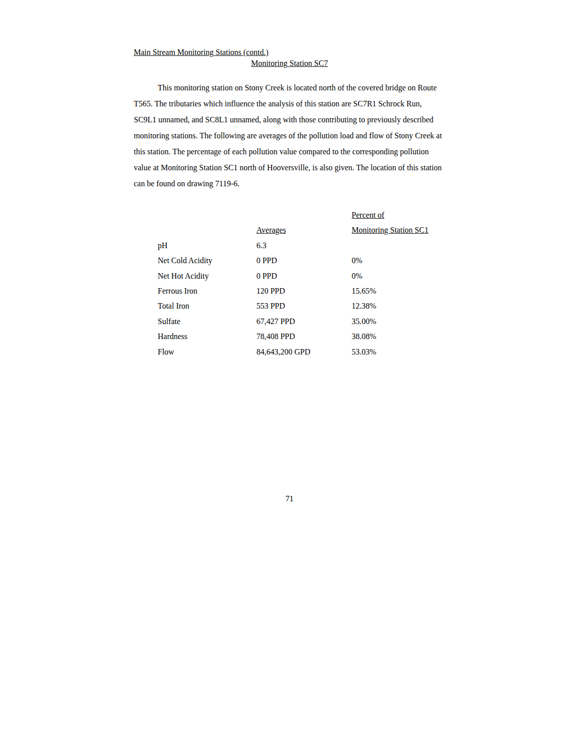Main Stream Monitoring Stations (contd.)
Monitoring Station SC7
This monitoring station on Stony Creek is located north of the covered bridge on Route T565. The tributaries which influence the analysis of this station are SC7R1 Schrock Run, SC9L1 unnamed, and SC8L1 unnamed, along with those contributing to previously described monitoring stations. The following are averages of the pollution load and flow of Stony Creek at this station. The percentage of each pollution value compared to the corresponding pollution value at Monitoring Station SC1 north of Hooversville, is also given. The location of this station can be found on drawing 7119-6.
| | | Percent of |
| | Averages | Monitoring Station SC1 |
| pH | 6.3 | |
| Net Cold Acidity | 0 PPD | 0% |
| Net Hot Acidity | 0 PPD | 0% |
| Ferrous Iron | 120 PPD | 15.65% |
| Total Iron | 553 PPD | 12.38% |
| Sulfate | 67,427 PPD | 35.00% |
| Hardness | 78,408 PPD | 38.08% |
| Flow | 84,643,200 GPD | 53.03% |
71